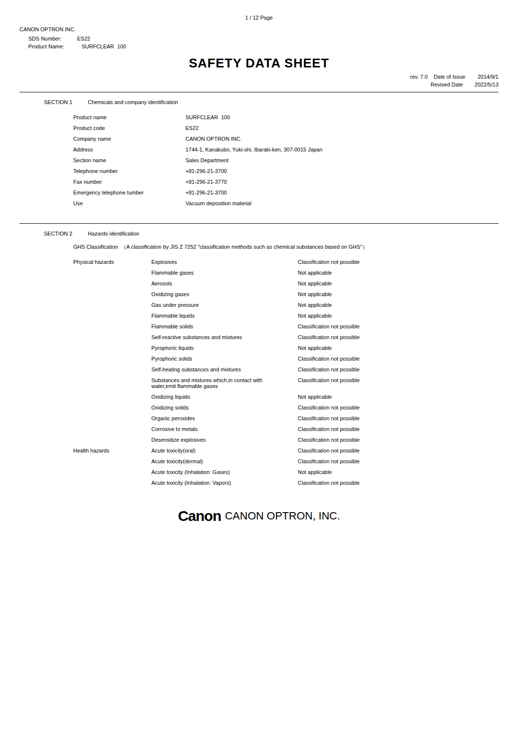1 / 12 Page
CANON OPTRON INC.
SDS Number: ES22
Product Name: SURFCLEAR 100
SAFETY DATA SHEET
rev. 7.0 Date of Issue2014/9/1
Revised Date2022/5/13
SECTION 1 Chemicals and company identification
| Product name | SURFCLEAR 100 |
| Product code | ES22 |
| Company name | CANON OPTRON INC. |
| Address | 1744-1, Kanakubo, Yuki-shi, Ibaraki-ken, 307-0015 Japan |
| Section name | Sales Department |
| Telephone number | +81-296-21-3700 |
| Fax number | +81-296-21-3770 |
| Emergency telephone tumber | +81-296-21-3700 |
| Use | Vacuum deposition material |
SECTION 2 Hazards identification
GHS Classification （A classification by JIS Z 7252 "classification methods such as chemical substances based on GHS"）
| Physical hazards | Explosives | Classification not possible |
| | Flammable gases | Not applicable |
| | Aerosols | Not applicable |
| | Oxidizing gases | Not applicable |
| | Gas under pressure | Not applicable |
| | Flammable liquids | Not applicable |
| | Flammable solids | Classification not possible |
| | Self-reactive substances and mixtures | Classification not possible |
| | Pyrophoric liquids | Not applicable |
| | Pyrophoric solids | Classification not possible |
| | Self-heating substances and mixtures | Classification not possible |
| | Substances and mixtures which,in contact with water,emit flammable gases | Classification not possible |
| | Oxidizing liquids | Not applicable |
| | Oxidizing solids | Classification not possible |
| | Organic peroxides | Classification not possible |
| | Corrosive to metals | Classification not possible |
| | Desensitize explosives | Classification not possible |
| Health hazards | Acute toxicity(oral) | Classification not possible |
| | Acute toxicity(dermal) | Classification not possible |
| | Acute toxicity (Inhalation: Gases) | Not applicable |
| | Acute toxicity (Inhalation: Vapors) | Classification not possible |
Canon CANON OPTRON, INC.